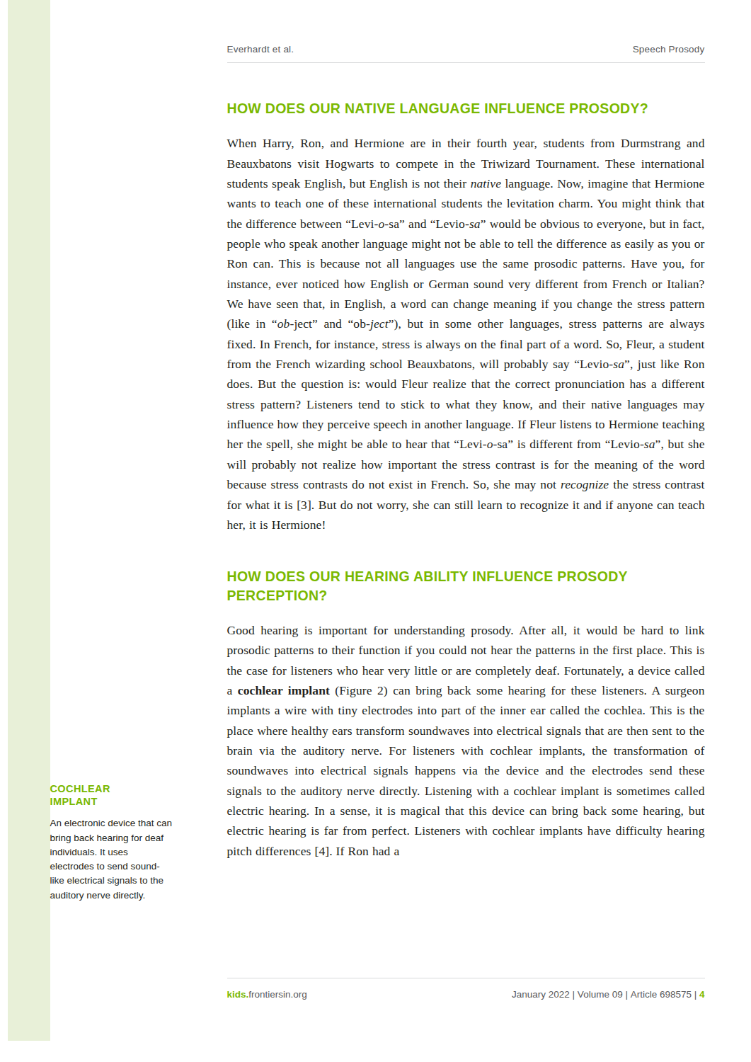Everhardt et al.
Speech Prosody
How does our native language influence prosody?
When Harry, Ron, and Hermione are in their fourth year, students from Durmstrang and Beauxbatons visit Hogwarts to compete in the Triwizard Tournament. These international students speak English, but English is not their native language. Now, imagine that Hermione wants to teach one of these international students the levitation charm. You might think that the difference between “Levi-o-sa” and “Levio-sa” would be obvious to everyone, but in fact, people who speak another language might not be able to tell the difference as easily as you or Ron can. This is because not all languages use the same prosodic patterns. Have you, for instance, ever noticed how English or German sound very different from French or Italian? We have seen that, in English, a word can change meaning if you change the stress pattern (like in “ob-ject” and “ob-ject”), but in some other languages, stress patterns are always fixed. In French, for instance, stress is always on the final part of a word. So, Fleur, a student from the French wizarding school Beauxbatons, will probably say “Levio-sa”, just like Ron does. But the question is: would Fleur realize that the correct pronunciation has a different stress pattern? Listeners tend to stick to what they know, and their native languages may influence how they perceive speech in another language. If Fleur listens to Hermione teaching her the spell, she might be able to hear that “Levi-o-sa” is different from “Levio-sa”, but she will probably not realize how important the stress contrast is for the meaning of the word because stress contrasts do not exist in French. So, she may not recognize the stress contrast for what it is [3]. But do not worry, she can still learn to recognize it and if anyone can teach her, it is Hermione!
How does our hearing ability influence prosody perception?
Good hearing is important for understanding prosody. After all, it would be hard to link prosodic patterns to their function if you could not hear the patterns in the first place. This is the case for listeners who hear very little or are completely deaf. Fortunately, a device called a cochlear implant (Figure 2) can bring back some hearing for these listeners. A surgeon implants a wire with tiny electrodes into part of the inner ear called the cochlea. This is the place where healthy ears transform soundwaves into electrical signals that are then sent to the brain via the auditory nerve. For listeners with cochlear implants, the transformation of soundwaves into electrical signals happens via the device and the electrodes send these signals to the auditory nerve directly. Listening with a cochlear implant is sometimes called electric hearing. In a sense, it is magical that this device can bring back some hearing, but electric hearing is far from perfect. Listeners with cochlear implants have difficulty hearing pitch differences [4]. If Ron had a
Cochlear
implant
An electronic device that can bring back hearing for deaf individuals. It uses electrodes to send sound-like electrical signals to the auditory nerve directly.
kids. frontiersin.org
January 2022 | Volume 09 | Article 698575 | 4